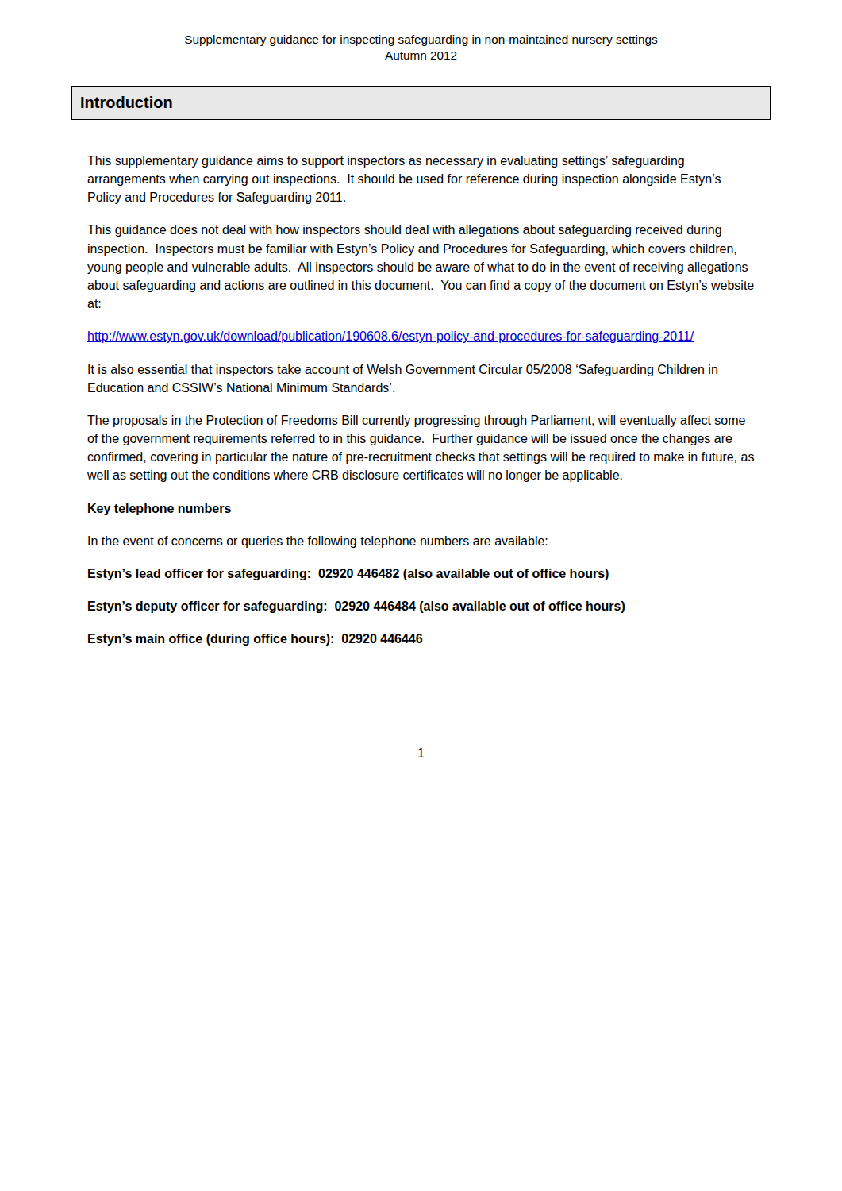Supplementary guidance for inspecting safeguarding in non-maintained nursery settings
Autumn 2012
Introduction
This supplementary guidance aims to support inspectors as necessary in evaluating settings’ safeguarding arrangements when carrying out inspections. It should be used for reference during inspection alongside Estyn’s Policy and Procedures for Safeguarding 2011.
This guidance does not deal with how inspectors should deal with allegations about safeguarding received during inspection. Inspectors must be familiar with Estyn’s Policy and Procedures for Safeguarding, which covers children, young people and vulnerable adults. All inspectors should be aware of what to do in the event of receiving allegations about safeguarding and actions are outlined in this document. You can find a copy of the document on Estyn’s website at:
http://www.estyn.gov.uk/download/publication/190608.6/estyn-policy-and-procedures-for-safeguarding-2011/
It is also essential that inspectors take account of Welsh Government Circular 05/2008 ‘Safeguarding Children in Education and CSSIW’s National Minimum Standards’.
The proposals in the Protection of Freedoms Bill currently progressing through Parliament, will eventually affect some of the government requirements referred to in this guidance. Further guidance will be issued once the changes are confirmed, covering in particular the nature of pre-recruitment checks that settings will be required to make in future, as well as setting out the conditions where CRB disclosure certificates will no longer be applicable.
Key telephone numbers
In the event of concerns or queries the following telephone numbers are available:
Estyn’s lead officer for safeguarding: 02920 446482 (also available out of office hours)
Estyn’s deputy officer for safeguarding: 02920 446484 (also available out of office hours)
Estyn’s main office (during office hours): 02920 446446
1